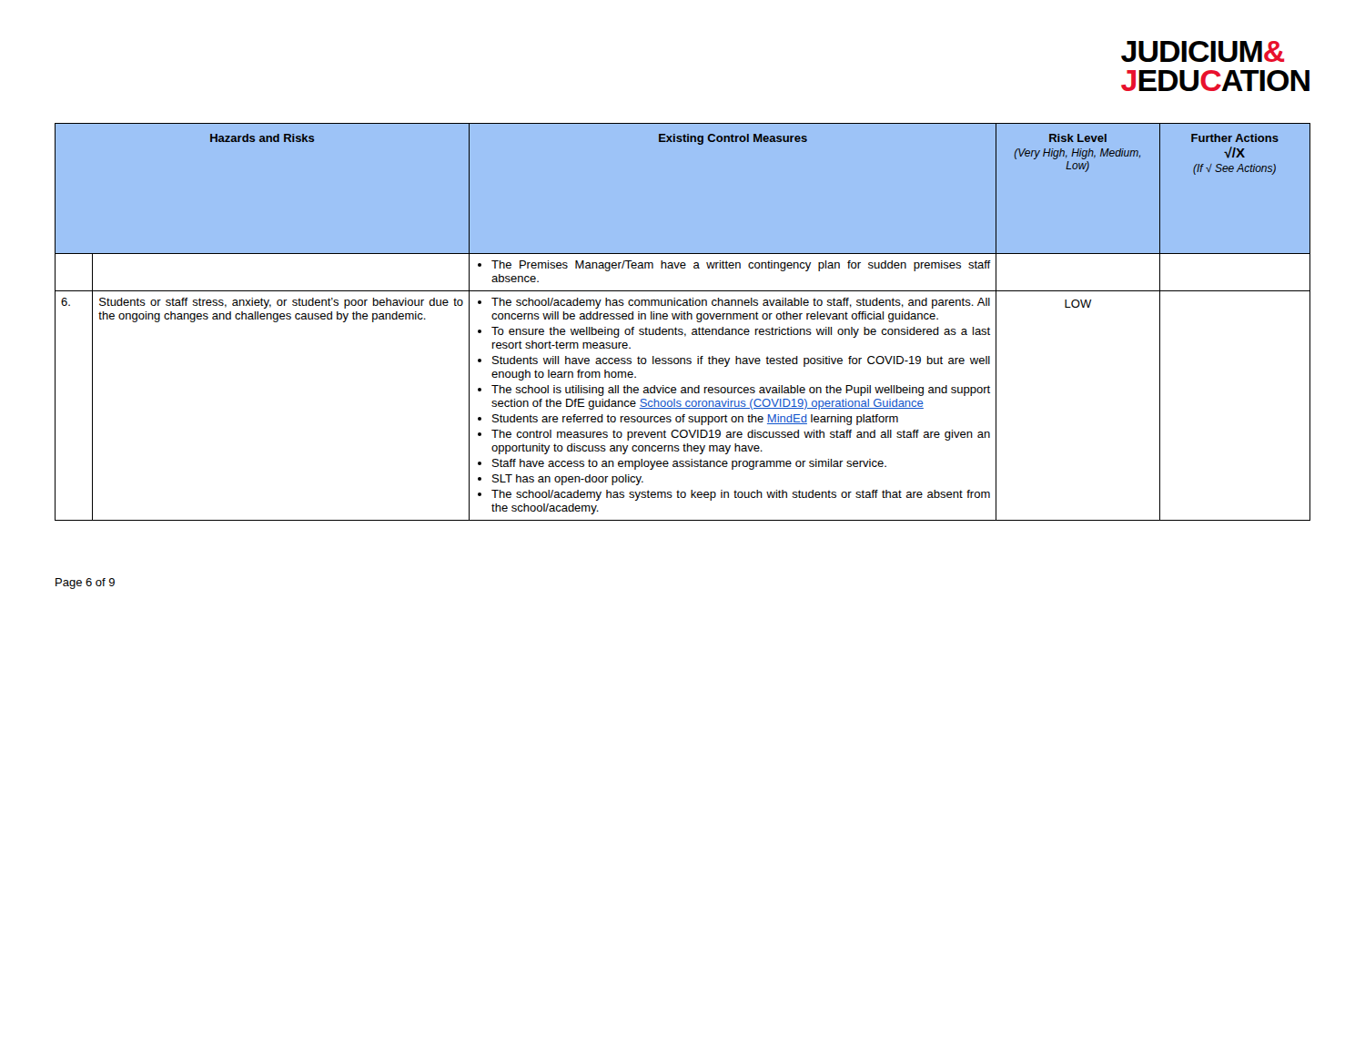JUDICIUM&
JEDU CATION
| Hazards and Risks | Existing Control Measures | Risk Level (Very High, High, Medium, Low) | Further Actions √/X (If √ See Actions) |
| --- | --- | --- | --- |
| | | The Premises Manager/Team have a written contingency plan for sudden premises staff absence. | | |
| 6. | Students or staff stress, anxiety, or student’s poor behaviour due to the ongoing changes and challenges caused by the pandemic. | The school/academy has communication channels available to staff, students, and parents. All concerns will be addressed in line with government or other relevant official guidance. To ensure the wellbeing of students, attendance restrictions will only be considered as a last resort short-term measure. Students will have access to lessons if they have tested positive for COVID-19 but are well enough to learn from home. The school is utilising all the advice and resources available on the Pupil wellbeing and support section of the DfE guidance Schools coronavirus (COVID19) operational Guidance Students are referred to resources of support on the MindEd learning platform The control measures to prevent COVID19 are discussed with staff and all staff are given an opportunity to discuss any concerns they may have. Staff have access to an employee assistance programme or similar service. SLT has an open-door policy. The school/academy has systems to keep in touch with students or staff that are absent from the school/academy. | LOW | |
Page 6 of 9